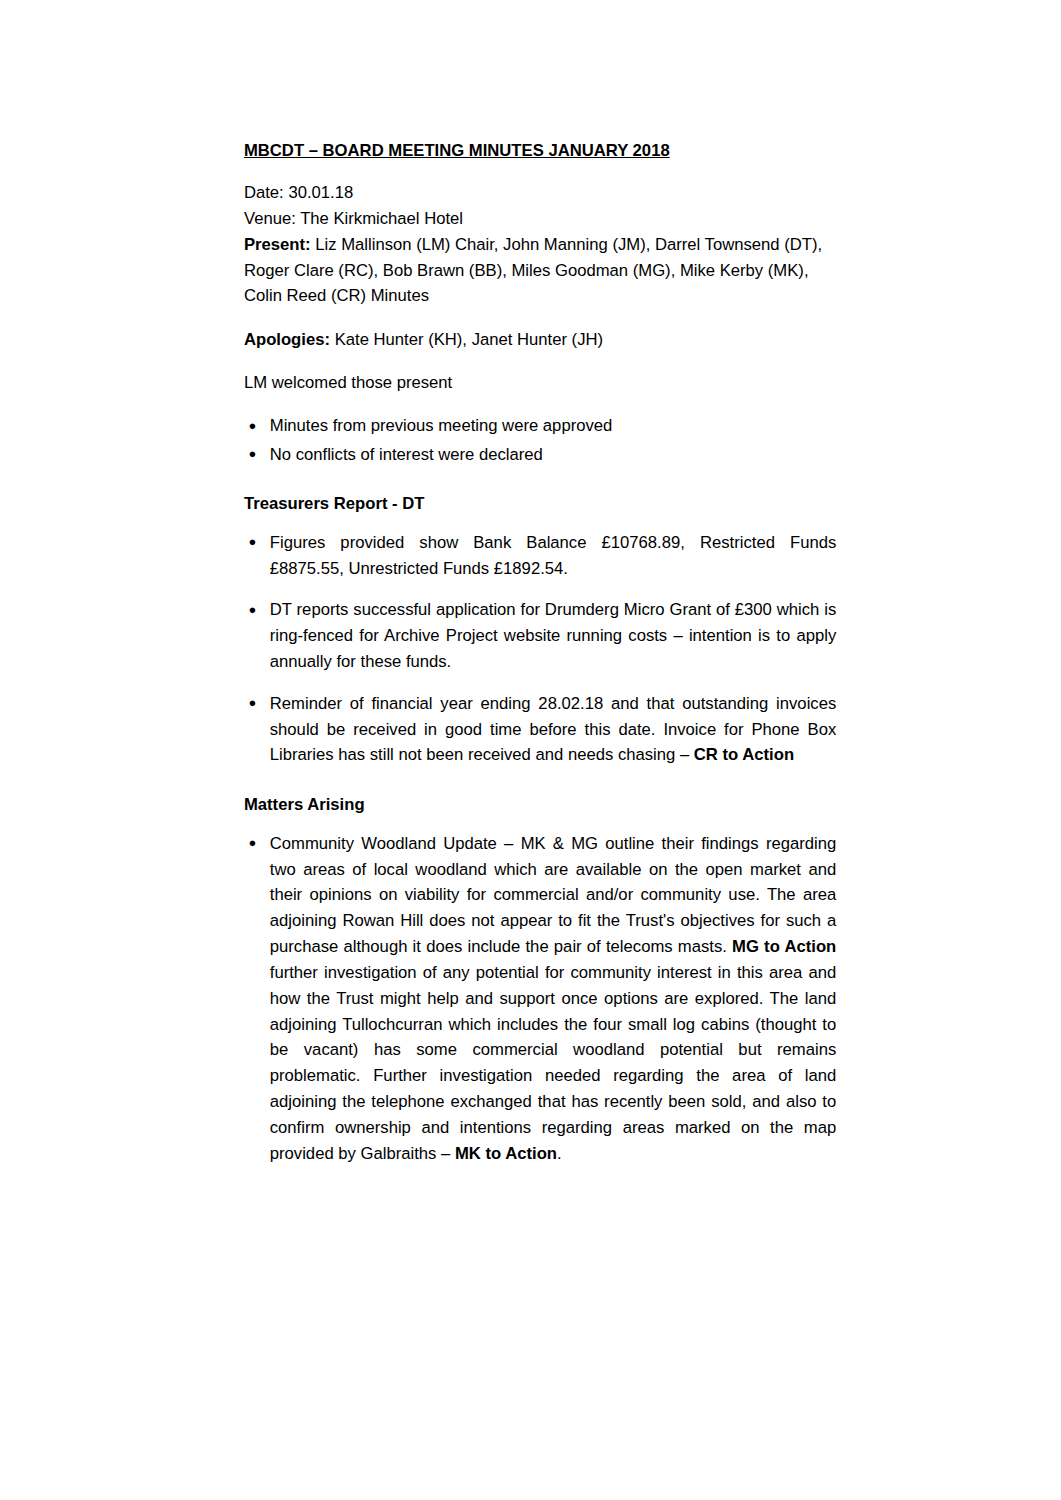MBCDT – BOARD MEETING MINUTES JANUARY 2018
Date: 30.01.18 Venue: The Kirkmichael Hotel Present: Liz Mallinson (LM) Chair, John Manning (JM), Darrel Townsend (DT), Roger Clare (RC), Bob Brawn (BB), Miles Goodman (MG), Mike Kerby (MK), Colin Reed (CR) Minutes
Apologies: Kate Hunter (KH), Janet Hunter (JH)
LM welcomed those present
Minutes from previous meeting were approved
No conflicts of interest were declared
Treasurers Report - DT
Figures provided show Bank Balance £10768.89, Restricted Funds £8875.55, Unrestricted Funds £1892.54.
DT reports successful application for Drumderg Micro Grant of £300 which is ring-fenced for Archive Project website running costs – intention is to apply annually for these funds.
Reminder of financial year ending 28.02.18 and that outstanding invoices should be received in good time before this date. Invoice for Phone Box Libraries has still not been received and needs chasing – CR to Action
Matters Arising
Community Woodland Update – MK & MG outline their findings regarding two areas of local woodland which are available on the open market and their opinions on viability for commercial and/or community use. The area adjoining Rowan Hill does not appear to fit the Trust's objectives for such a purchase although it does include the pair of telecoms masts. MG to Action further investigation of any potential for community interest in this area and how the Trust might help and support once options are explored. The land adjoining Tullochcurran which includes the four small log cabins (thought to be vacant) has some commercial woodland potential but remains problematic. Further investigation needed regarding the area of land adjoining the telephone exchanged that has recently been sold, and also to confirm ownership and intentions regarding areas marked on the map provided by Galbraiths – MK to Action.